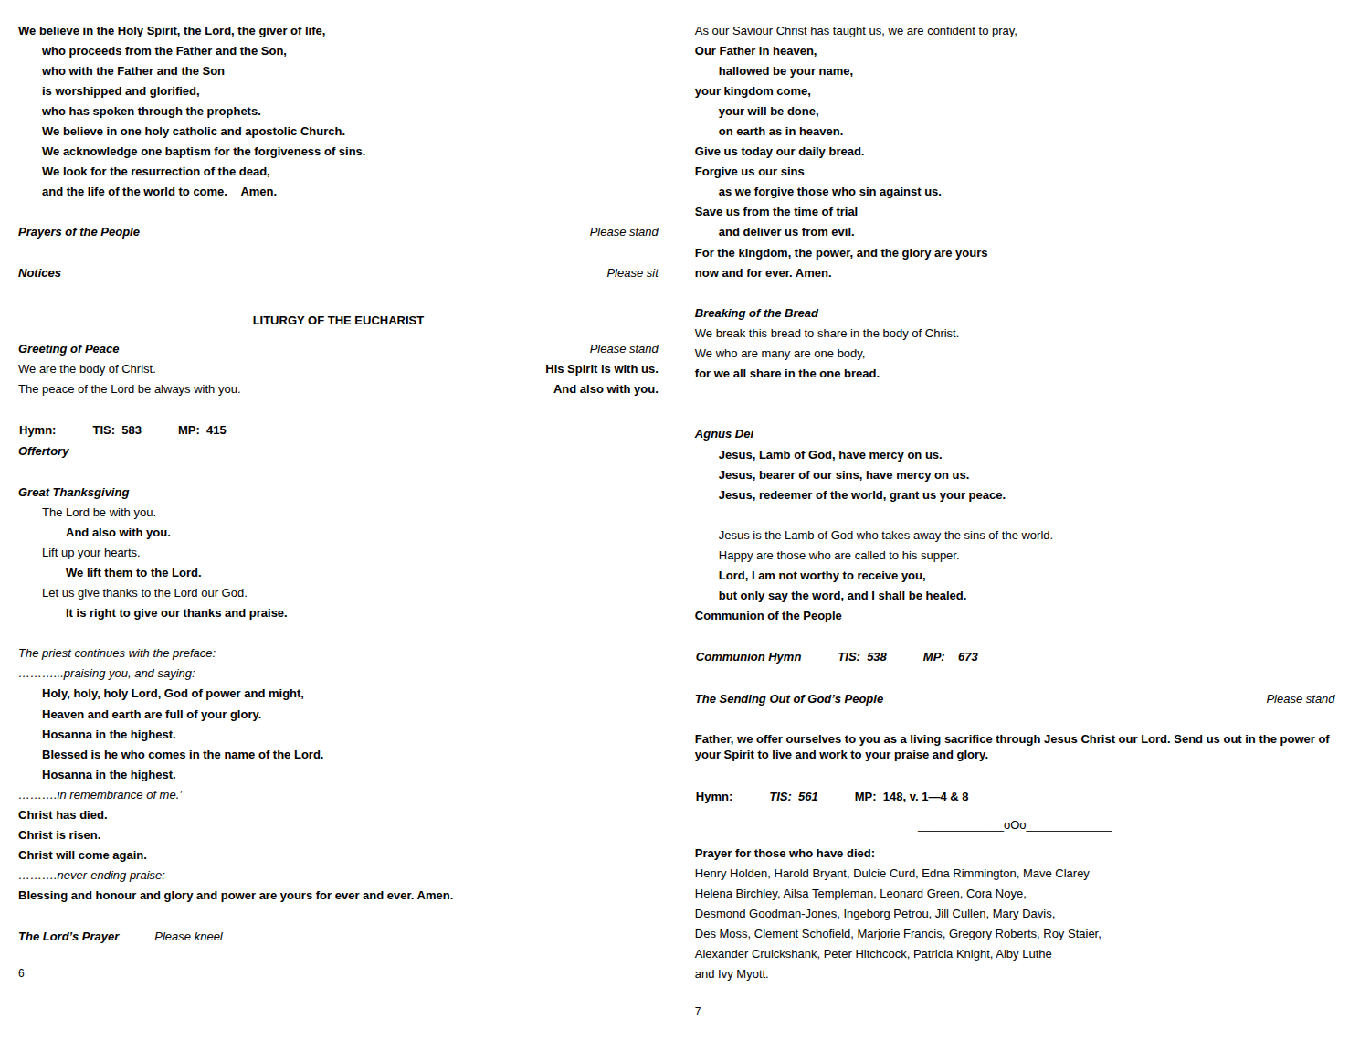We believe in the Holy Spirit, the Lord, the giver of life,
who proceeds from the Father and the Son,
who with the Father and the Son
is worshipped and glorified,
who has spoken through the prophets.
We believe in one holy catholic and apostolic Church.
We acknowledge one baptism for the forgiveness of sins.
We look for the resurrection of the dead,
and the life of the world to come. Amen.
Prayers of the People Please stand
Notices Please sit
LITURGY OF THE EUCHARIST
Greeting of Peace Please stand
We are the body of Christ.His Spirit is with us.
The peace of the Lord be always with you.And also with you.
| Hymn: | TIS: 583 | MP: 415 |
Offertory
Great Thanksgiving
The Lord be with you.
And also with you.
Lift up your hearts.
We lift them to the Lord.
Let us give thanks to the Lord our God.
It is right to give our thanks and praise.
The priest continues with the preface:
………...praising you, and saying:
Holy, holy, holy Lord, God of power and might,
Heaven and earth are full of your glory.
Hosanna in the highest.
Blessed is he who comes in the name of the Lord.
Hosanna in the highest.
……….in remembrance of me.’
Christ has died.
Christ is risen.
Christ will come again.
……….never-ending praise:
Blessing and honour and glory and power are yours for ever and ever. Amen.
The Lord’s Prayer Please kneel
6
As our Saviour Christ has taught us, we are confident to pray,
Our Father in heaven,
hallowed be your name,
your kingdom come,
your will be done,
on earth as in heaven.
Give us today our daily bread.
Forgive us our sins
as we forgive those who sin against us.
Save us from the time of trial
and deliver us from evil.
For the kingdom, the power, and the glory are yours
now and for ever. Amen.
Breaking of the Bread
We break this bread to share in the body of Christ.
We who are many are one body,
for we all share in the one bread.
Agnus Dei
Jesus, Lamb of God, have mercy on us.
Jesus, bearer of our sins, have mercy on us.
Jesus, redeemer of the world, grant us your peace.
Jesus is the Lamb of God who takes away the sins of the world.
Happy are those who are called to his supper.
Lord, I am not worthy to receive you,
but only say the word, and I shall be healed.
Communion of the People
| Communion Hymn | TIS: 538 | MP: 673 |
The Sending Out of God’s People Please stand
Father, we offer ourselves to you as a living sacrifice through Jesus Christ our Lord. Send us out in the power of your Spirit to live and work to your praise and glory.
| Hymn: | TIS: 561 | MP: 148, v. 1—4 & 8 |
_____________oOo_____________
Prayer for those who have died:
Henry Holden, Harold Bryant, Dulcie Curd, Edna Rimmington, Mave Clarey
Helena Birchley, Ailsa Templeman, Leonard Green, Cora Noye,
Desmond Goodman-Jones, Ingeborg Petrou, Jill Cullen, Mary Davis,
Des Moss, Clement Schofield, Marjorie Francis, Gregory Roberts, Roy Staier,
Alexander Cruickshank, Peter Hitchcock, Patricia Knight, Alby Luthe
and Ivy Myott.
7